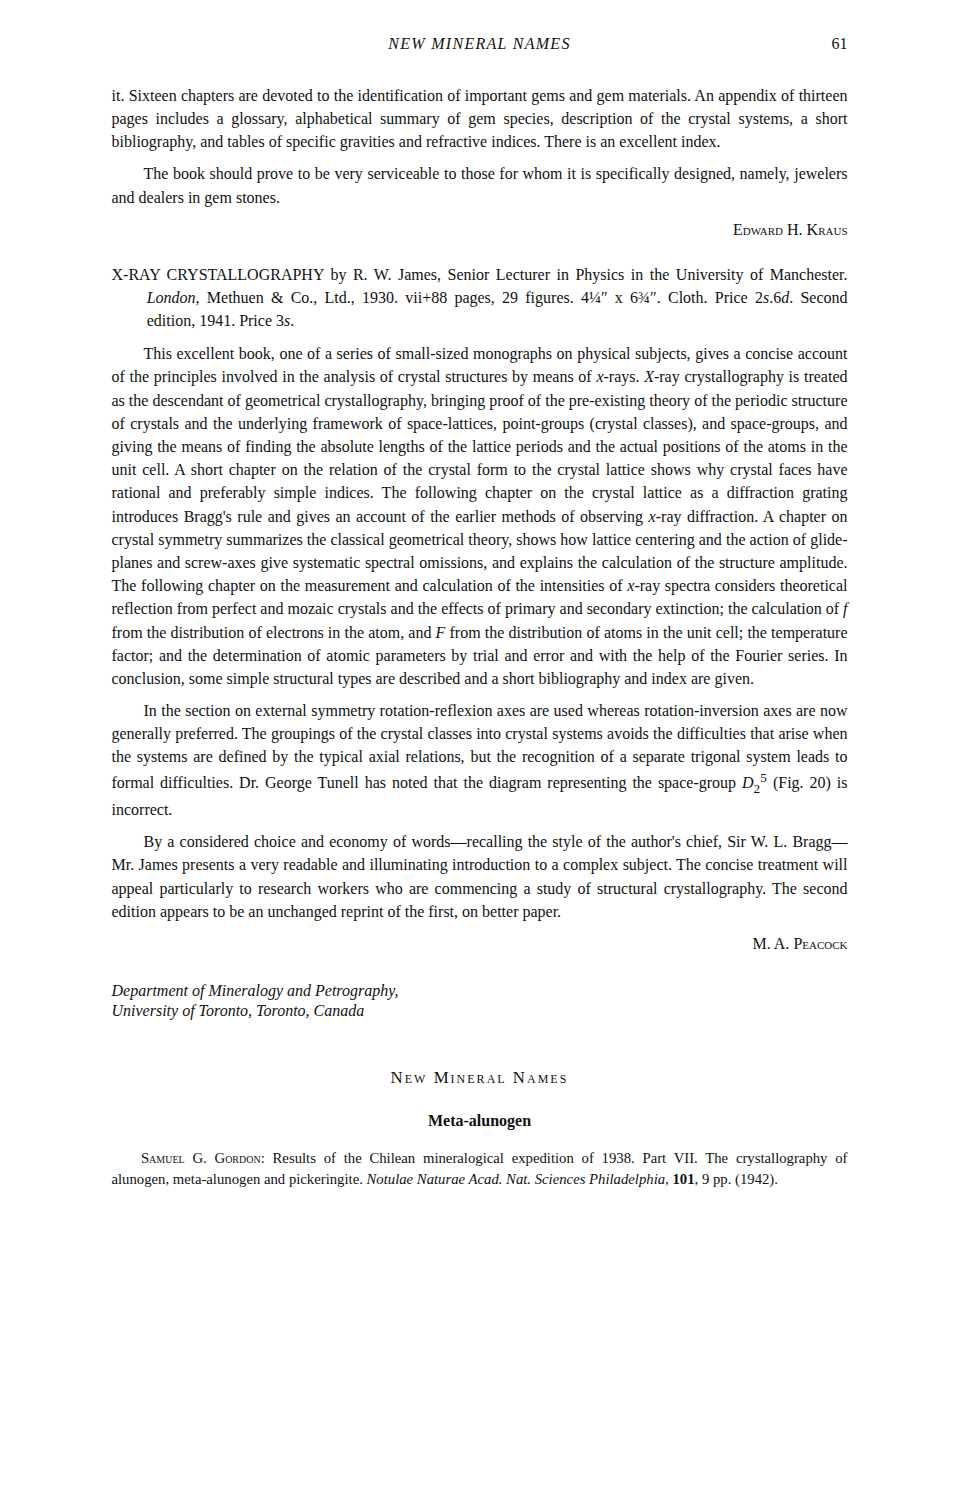NEW MINERAL NAMES 61
it. Sixteen chapters are devoted to the identification of important gems and gem materials. An appendix of thirteen pages includes a glossary, alphabetical summary of gem species, description of the crystal systems, a short bibliography, and tables of specific gravities and refractive indices. There is an excellent index.
The book should prove to be very serviceable to those for whom it is specifically designed, namely, jewelers and dealers in gem stones.
Edward H. Kraus
X-RAY CRYSTALLOGRAPHY by R. W. James, Senior Lecturer in Physics in the University of Manchester. London, Methuen & Co., Ltd., 1930. vii+88 pages, 29 figures. 4¼″ x 6¾″. Cloth. Price 2s.6d. Second edition, 1941. Price 3s.
This excellent book, one of a series of small-sized monographs on physical subjects, gives a concise account of the principles involved in the analysis of crystal structures by means of x-rays. X-ray crystallography is treated as the descendant of geometrical crystallography, bringing proof of the pre-existing theory of the periodic structure of crystals and the underlying framework of space-lattices, point-groups (crystal classes), and space-groups, and giving the means of finding the absolute lengths of the lattice periods and the actual positions of the atoms in the unit cell. A short chapter on the relation of the crystal form to the crystal lattice shows why crystal faces have rational and preferably simple indices. The following chapter on the crystal lattice as a diffraction grating introduces Bragg's rule and gives an account of the earlier methods of observing x-ray diffraction. A chapter on crystal symmetry summarizes the classical geometrical theory, shows how lattice centering and the action of glide-planes and screw-axes give systematic spectral omissions, and explains the calculation of the structure amplitude. The following chapter on the measurement and calculation of the intensities of x-ray spectra considers theoretical reflection from perfect and mozaic crystals and the effects of primary and secondary extinction; the calculation of f from the distribution of electrons in the atom, and F from the distribution of atoms in the unit cell; the temperature factor; and the determination of atomic parameters by trial and error and with the help of the Fourier series. In conclusion, some simple structural types are described and a short bibliography and index are given.
In the section on external symmetry rotation-reflexion axes are used whereas rotation-inversion axes are now generally preferred. The groupings of the crystal classes into crystal systems avoids the difficulties that arise when the systems are defined by the typical axial relations, but the recognition of a separate trigonal system leads to formal difficulties. Dr. George Tunell has noted that the diagram representing the space-group D25 (Fig. 20) is incorrect.
By a considered choice and economy of words—recalling the style of the author's chief, Sir W. L. Bragg—Mr. James presents a very readable and illuminating introduction to a complex subject. The concise treatment will appeal particularly to research workers who are commencing a study of structural crystallography. The second edition appears to be an unchanged reprint of the first, on better paper.
M. A. Peacock
Department of Mineralogy and Petrography,
University of Toronto, Toronto, Canada
New Mineral Names
Meta-alunogen
Samuel G. Gordon: Results of the Chilean mineralogical expedition of 1938. Part VII. The crystallography of alunogen, meta-alunogen and pickeringite. Notulae Naturae Acad. Nat. Sciences Philadelphia, 101, 9 pp. (1942).